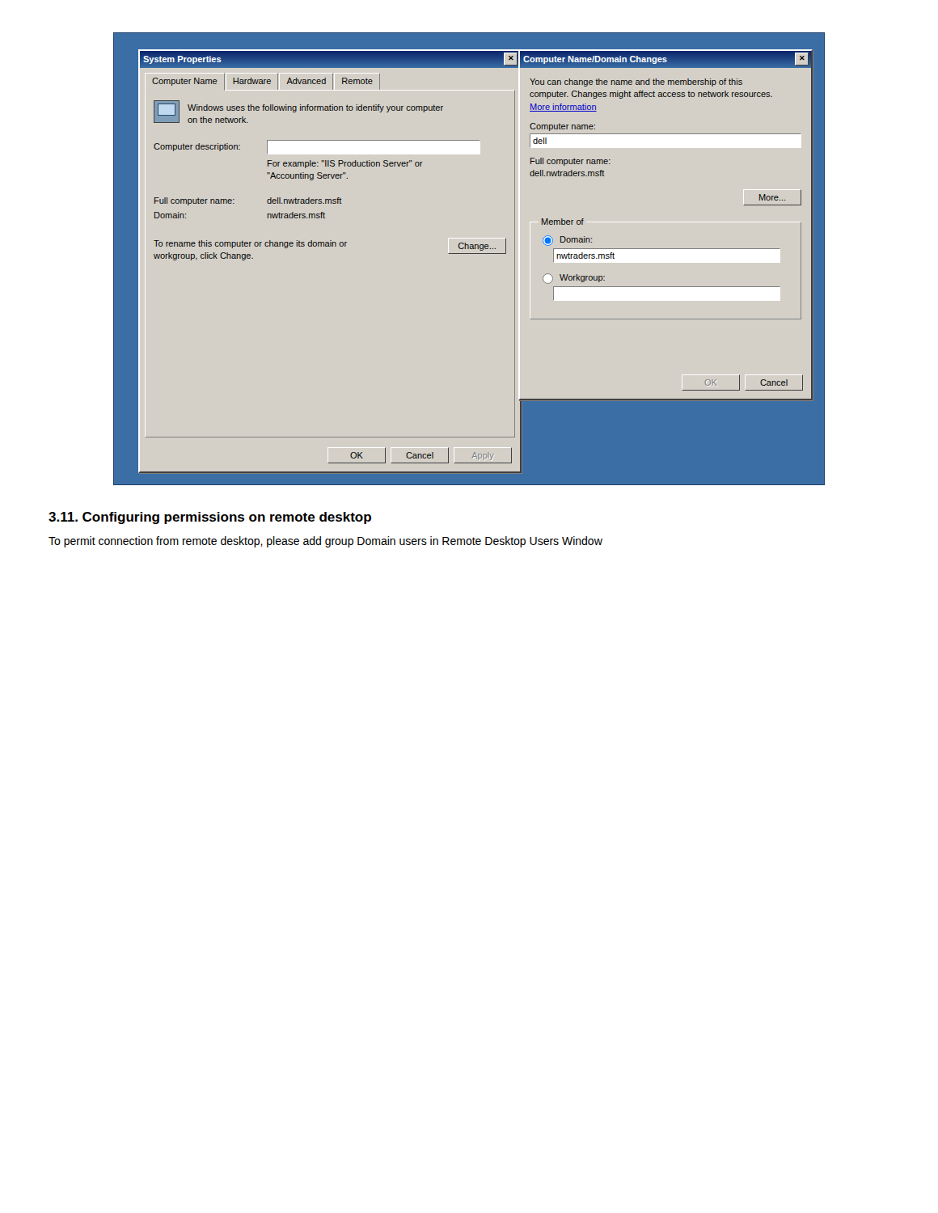System Properties ✕
Computer Name
Hardware
Advanced
Remote
Windows uses the following information to identify your computer
on the network.
Computer description:
For example: "IIS Production Server" or
"Accounting Server".
Full computer name:
dell.nwtraders.msft
Domain:
nwtraders.msft
To rename this computer or change its domain or
workgroup, click Change.
Change...
OK Cancel Apply
Computer Name/Domain Changes ✕
You can change the name and the membership of this
computer. Changes might affect access to network resources.
More information
Computer name:
Full computer name:
dell.nwtraders.msft
More...
Member of
Domain:
Workgroup:
OK Cancel
3.11. Configuring permissions on remote desktop
To permit connection from remote desktop, please add group Domain users in Remote Desktop Users Window